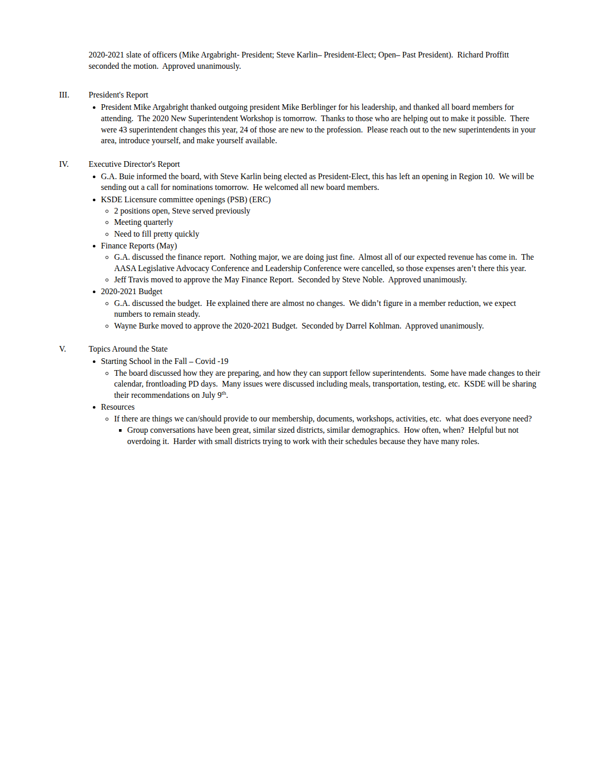2020-2021 slate of officers (Mike Argabright- President; Steve Karlin– President-Elect; Open– Past President). Richard Proffitt seconded the motion. Approved unanimously.
III. President's Report
President Mike Argabright thanked outgoing president Mike Berblinger for his leadership, and thanked all board members for attending. The 2020 New Superintendent Workshop is tomorrow. Thanks to those who are helping out to make it possible. There were 43 superintendent changes this year, 24 of those are new to the profession. Please reach out to the new superintendents in your area, introduce yourself, and make yourself available.
IV. Executive Director's Report
G.A. Buie informed the board, with Steve Karlin being elected as President-Elect, this has left an opening in Region 10. We will be sending out a call for nominations tomorrow. He welcomed all new board members.
KSDE Licensure committee openings (PSB) (ERC)
2 positions open, Steve served previously
Meeting quarterly
Need to fill pretty quickly
Finance Reports (May)
G.A. discussed the finance report. Nothing major, we are doing just fine. Almost all of our expected revenue has come in. The AASA Legislative Advocacy Conference and Leadership Conference were cancelled, so those expenses aren’t there this year.
Jeff Travis moved to approve the May Finance Report. Seconded by Steve Noble. Approved unanimously.
2020-2021 Budget
G.A. discussed the budget. He explained there are almost no changes. We didn’t figure in a member reduction, we expect numbers to remain steady.
Wayne Burke moved to approve the 2020-2021 Budget. Seconded by Darrel Kohlman. Approved unanimously.
V. Topics Around the State
Starting School in the Fall – Covid -19
The board discussed how they are preparing, and how they can support fellow superintendents. Some have made changes to their calendar, frontloading PD days. Many issues were discussed including meals, transportation, testing, etc. KSDE will be sharing their recommendations on July 9th.
Resources
If there are things we can/should provide to our membership, documents, workshops, activities, etc. what does everyone need?
Group conversations have been great, similar sized districts, similar demographics. How often, when? Helpful but not overdoing it. Harder with small districts trying to work with their schedules because they have many roles.